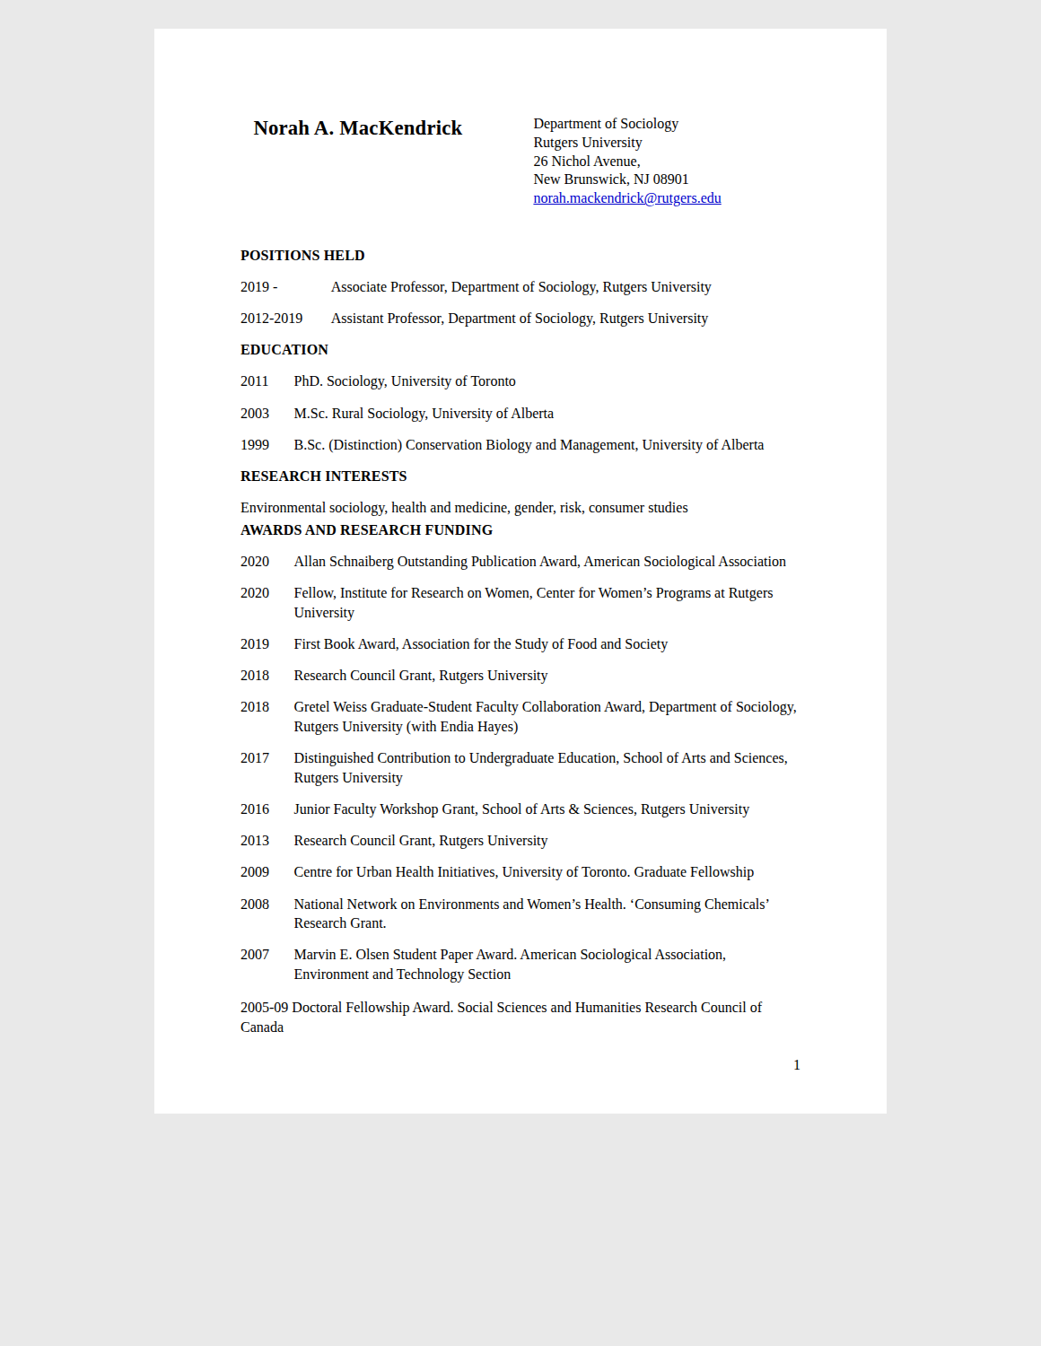Norah A. MacKendrick
Department of Sociology
Rutgers University
26 Nichol Avenue,
New Brunswick, NJ 08901
norah.mackendrick@rutgers.edu
Positions Held
2019 -
Associate Professor, Department of Sociology, Rutgers University
2012-2019
Assistant Professor, Department of Sociology, Rutgers University
Education
2011
PhD. Sociology, University of Toronto
2003
M.Sc. Rural Sociology, University of Alberta
1999
B.Sc. (Distinction) Conservation Biology and Management, University of Alberta
Research Interests
Environmental sociology, health and medicine, gender, risk, consumer studies
Awards and Research Funding
2020
Allan Schnaiberg Outstanding Publication Award, American Sociological Association
2020
Fellow, Institute for Research on Women, Center for Women’s Programs at Rutgers University
2019
First Book Award, Association for the Study of Food and Society
2018
Research Council Grant, Rutgers University
2018
Gretel Weiss Graduate-Student Faculty Collaboration Award, Department of Sociology, Rutgers University (with Endia Hayes)
2017
Distinguished Contribution to Undergraduate Education, School of Arts and Sciences, Rutgers University
2016
Junior Faculty Workshop Grant, School of Arts & Sciences, Rutgers University
2013
Research Council Grant, Rutgers University
2009
Centre for Urban Health Initiatives, University of Toronto. Graduate Fellowship
2008
National Network on Environments and Women’s Health. ‘Consuming Chemicals’ Research Grant.
2007
Marvin E. Olsen Student Paper Award. American Sociological Association, Environment and Technology Section
2005-09 Doctoral Fellowship Award. Social Sciences and Humanities Research Council of Canada
1